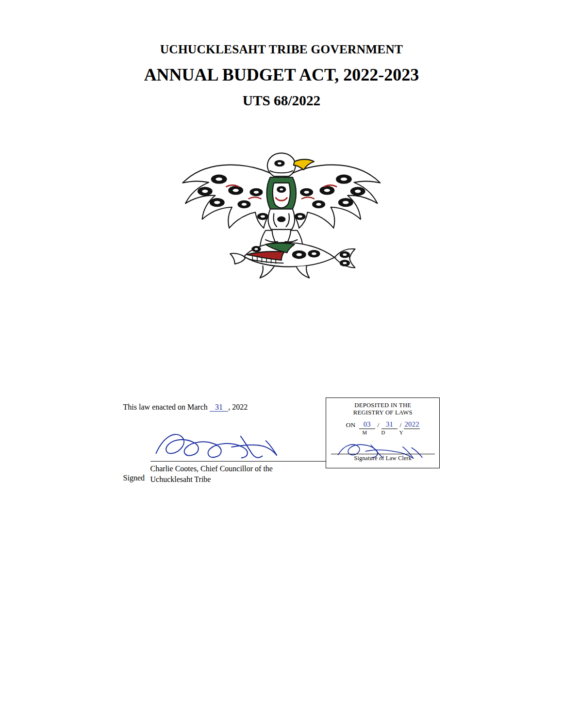UCHUCKLESAHT TRIBE GOVERNMENT
ANNUAL BUDGET ACT, 2022-2023
UTS 68/2022
This law enacted on March 31, 2022
Signed
Charlie Cootes, Chief Councillor of the
Uchucklesaht Tribe
DEPOSITED IN THE
REGISTRY OF LAWS
ON 03 / 31 / 2022
MDY
Signature of Law Clerk